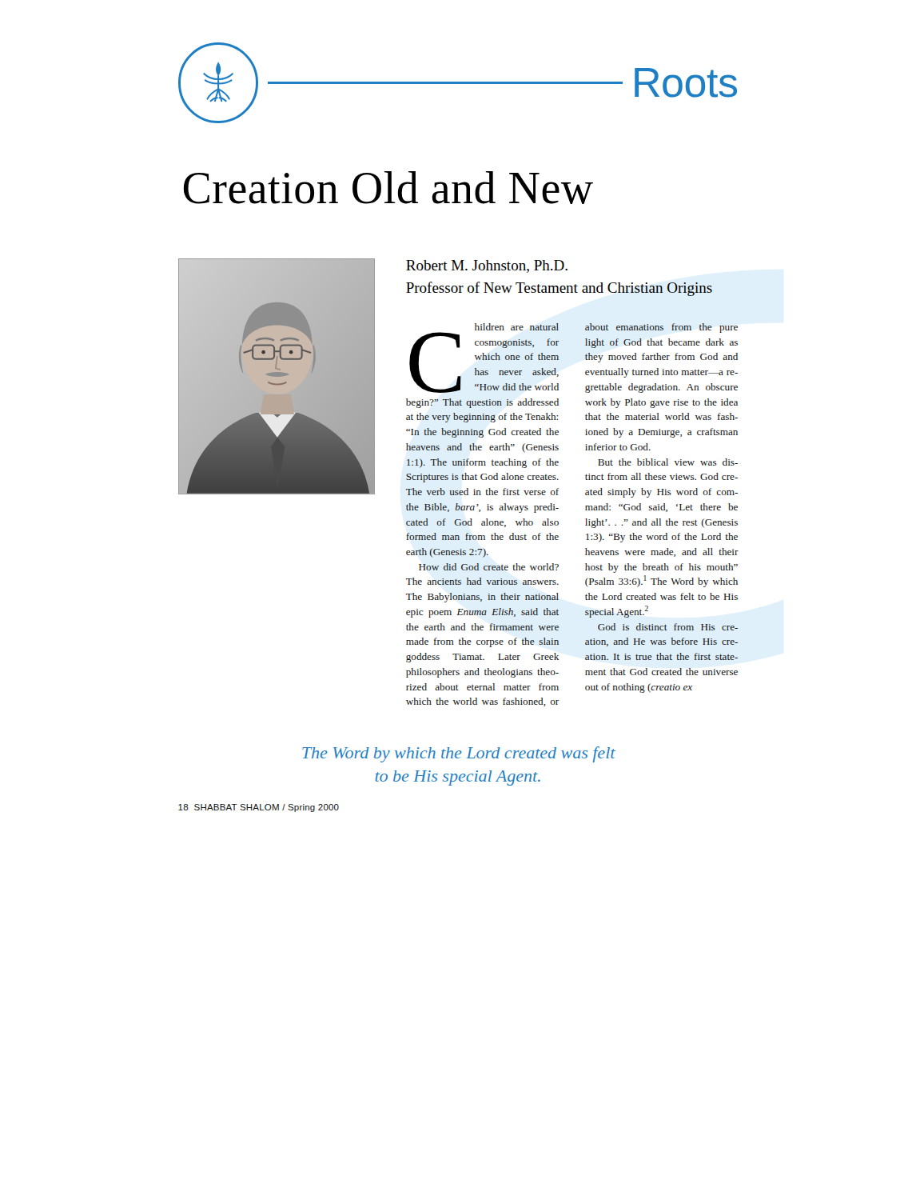Roots
Creation Old and New
Robert M. Johnston, Ph.D. Professor of New Testament and Christian Origins
Children are natural cosmogonists, for which one of them has never asked, “How did the world begin?” That question is addressed at the very beginning of the Tenakh: “In the beginning God created the heavens and the earth” (Genesis 1:1). The uniform teaching of the Scriptures is that God alone creates. The verb used in the first verse of the Bible, bara’, is always predicated of God alone, who also formed man from the dust of the earth (Genesis 2:7).
How did God create the world? The ancients had various answers. The Babylonians, in their national epic poem Enuma Elish, said that the earth and the firmament were made from the corpse of the slain goddess Tiamat. Later Greek philosophers and theologians theorized about eternal matter from which the world was fashioned, or about emanations from the pure light of God that became dark as they moved farther from God and eventually turned into matter—a regrettable degradation. An obscure work by Plato gave rise to the idea that the material world was fashioned by a Demiurge, a craftsman inferior to God.
But the biblical view was distinct from all these views. God created simply by His word of command: “God said, ‘Let there be light’. . .” and all the rest (Genesis 1:3). “By the word of the Lord the heavens were made, and all their host by the breath of his mouth” (Psalm 33:6).1 The Word by which the Lord created was felt to be His special Agent.2
God is distinct from His creation, and He was before His creation. It is true that the first statement that God created the universe out of nothing (creatio ex
The Word by which the Lord created was felt
to be His special Agent.
18 SHABBAT SHALOM / Spring 2000